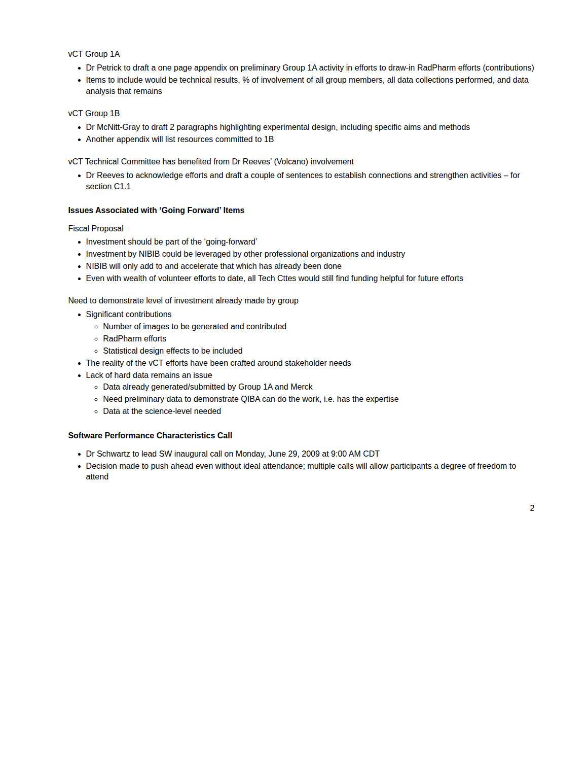vCT Group 1A
Dr Petrick to draft a one page appendix on preliminary Group 1A activity in efforts to draw-in RadPharm efforts (contributions)
Items to include would be technical results, % of involvement of all group members, all data collections performed, and data analysis that remains
vCT Group 1B
Dr McNitt-Gray to draft 2 paragraphs highlighting experimental design, including specific aims and methods
Another appendix will list resources committed to 1B
vCT Technical Committee has benefited from Dr Reeves’ (Volcano) involvement
Dr Reeves to acknowledge efforts and draft a couple of sentences to establish connections and strengthen activities – for section C1.1
Issues Associated with ‘Going Forward’ Items
Fiscal Proposal
Investment should be part of the ‘going-forward’
Investment by NIBIB could be leveraged by other professional organizations and industry
NIBIB will only add to and accelerate that which has already been done
Even with wealth of volunteer efforts to date, all Tech Cttes would still find funding helpful for future efforts
Need to demonstrate level of investment already made by group
Significant contributions
Number of images to be generated and contributed
RadPharm efforts
Statistical design effects to be included
The reality of the vCT efforts have been crafted around stakeholder needs
Lack of hard data remains an issue
Data already generated/submitted by Group 1A and Merck
Need preliminary data to demonstrate QIBA can do the work, i.e. has the expertise
Data at the science-level needed
Software Performance Characteristics Call
Dr Schwartz to lead SW inaugural call on Monday, June 29, 2009 at 9:00 AM CDT
Decision made to push ahead even without ideal attendance; multiple calls will allow participants a degree of freedom to attend
2